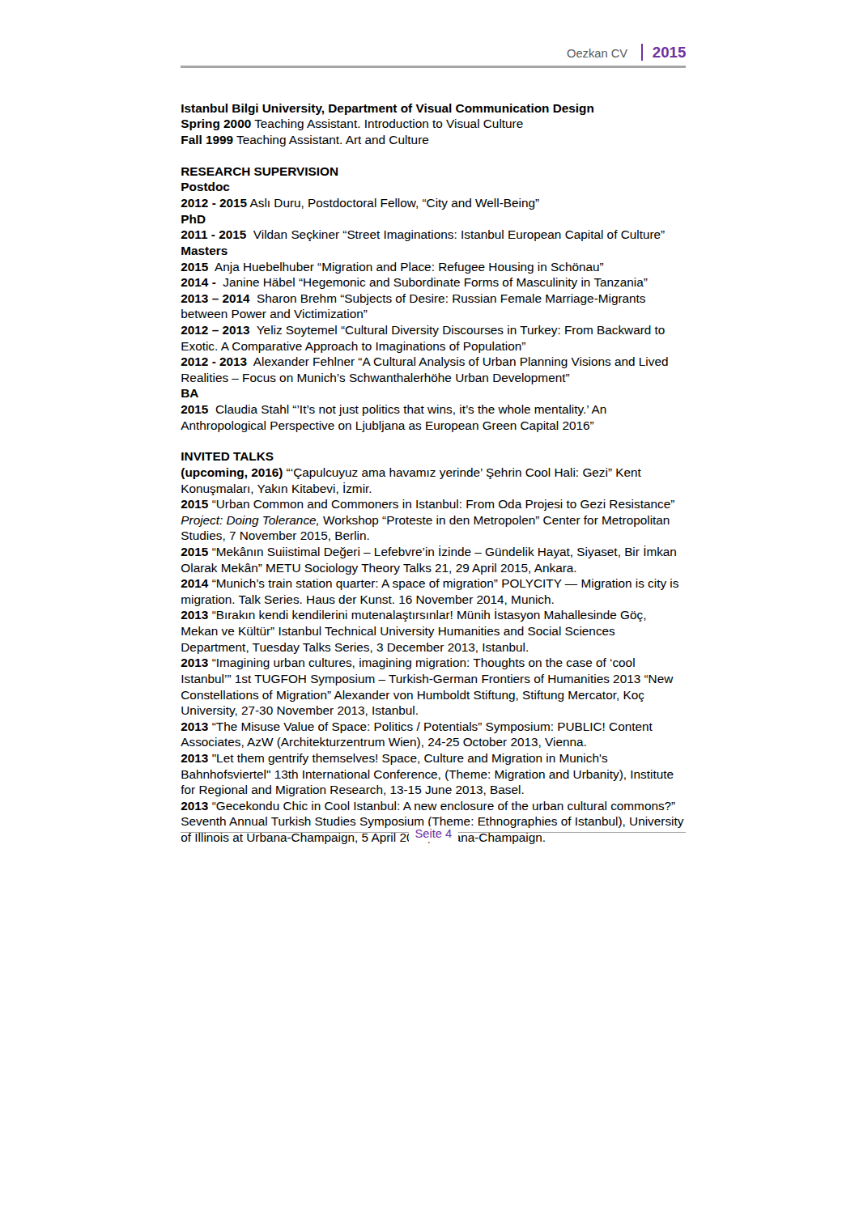Oezkan CV 2015
Istanbul Bilgi University, Department of Visual Communication Design
Spring 2000 Teaching Assistant. Introduction to Visual Culture
Fall 1999 Teaching Assistant. Art and Culture
RESEARCH SUPERVISION
Postdoc
2012 - 2015 Aslı Duru, Postdoctoral Fellow, “City and Well-Being”
PhD
2011 - 2015 Vildan Seçkiner “Street Imaginations: Istanbul European Capital of Culture”
Masters
2015 Anja Huebelhuber “Migration and Place: Refugee Housing in Schönau”
2014 - Janine Häbel “Hegemonic and Subordinate Forms of Masculinity in Tanzania”
2013 – 2014 Sharon Brehm “Subjects of Desire: Russian Female Marriage-Migrants between Power and Victimization”
2012 – 2013 Yeliz Soytemel “Cultural Diversity Discourses in Turkey: From Backward to Exotic. A Comparative Approach to Imaginations of Population”
2012 - 2013 Alexander Fehlner “A Cultural Analysis of Urban Planning Visions and Lived Realities – Focus on Munich’s Schwanthalerhöhe Urban Development”
BA
2015 Claudia Stahl “’It’s not just politics that wins, it’s the whole mentality.’ An Anthropological Perspective on Ljubljana as European Green Capital 2016”
INVITED TALKS
(upcoming, 2016) “‘Çapulcuyuz ama havamız yerinde’ Şehrin Cool Hali: Gezi” Kent Konuşmaları, Yakın Kitabevi, İzmir.
2015 “Urban Common and Commoners in Istanbul: From Oda Projesi to Gezi Resistance” Project: Doing Tolerance, Workshop “Proteste in den Metropolen” Center for Metropolitan Studies, 7 November 2015, Berlin.
2015 “Mekânın Suiistimal Değeri – Lefebvre’in İzinde – Gündelik Hayat, Siyaset, Bir İmkan Olarak Mekân” METU Sociology Theory Talks 21, 29 April 2015, Ankara.
2014 “Munich’s train station quarter: A space of migration” POLYCITY — Migration is city is migration. Talk Series. Haus der Kunst. 16 November 2014, Munich.
2013 “Bırakın kendi kendilerini mutenalaştırsınlar! Münih İstasyon Mahallesinde Göç, Mekan ve Kültür” Istanbul Technical University Humanities and Social Sciences Department, Tuesday Talks Series, 3 December 2013, Istanbul.
2013 “Imagining urban cultures, imagining migration: Thoughts on the case of ‘cool Istanbul’” 1st TUGFOH Symposium – Turkish-German Frontiers of Humanities 2013 “New Constellations of Migration” Alexander von Humboldt Stiftung, Stiftung Mercator, Koç University, 27-30 November 2013, Istanbul.
2013 “The Misuse Value of Space: Politics / Potentials” Symposium: PUBLIC! Content Associates, AzW (Architekturzentrum Wien), 24-25 October 2013, Vienna.
2013 "Let them gentrify themselves! Space, Culture and Migration in Munich's Bahnhofsviertel" 13th International Conference, (Theme: Migration and Urbanity), Institute for Regional and Migration Research, 13-15 June 2013, Basel.
2013 “Gecekondu Chic in Cool Istanbul: A new enclosure of the urban cultural commons?” Seventh Annual Turkish Studies Symposium (Theme: Ethnographies of Istanbul), University of Illinois at Urbana-Champaign, 5 April 2013, Urbana-Champaign.
Seite 4